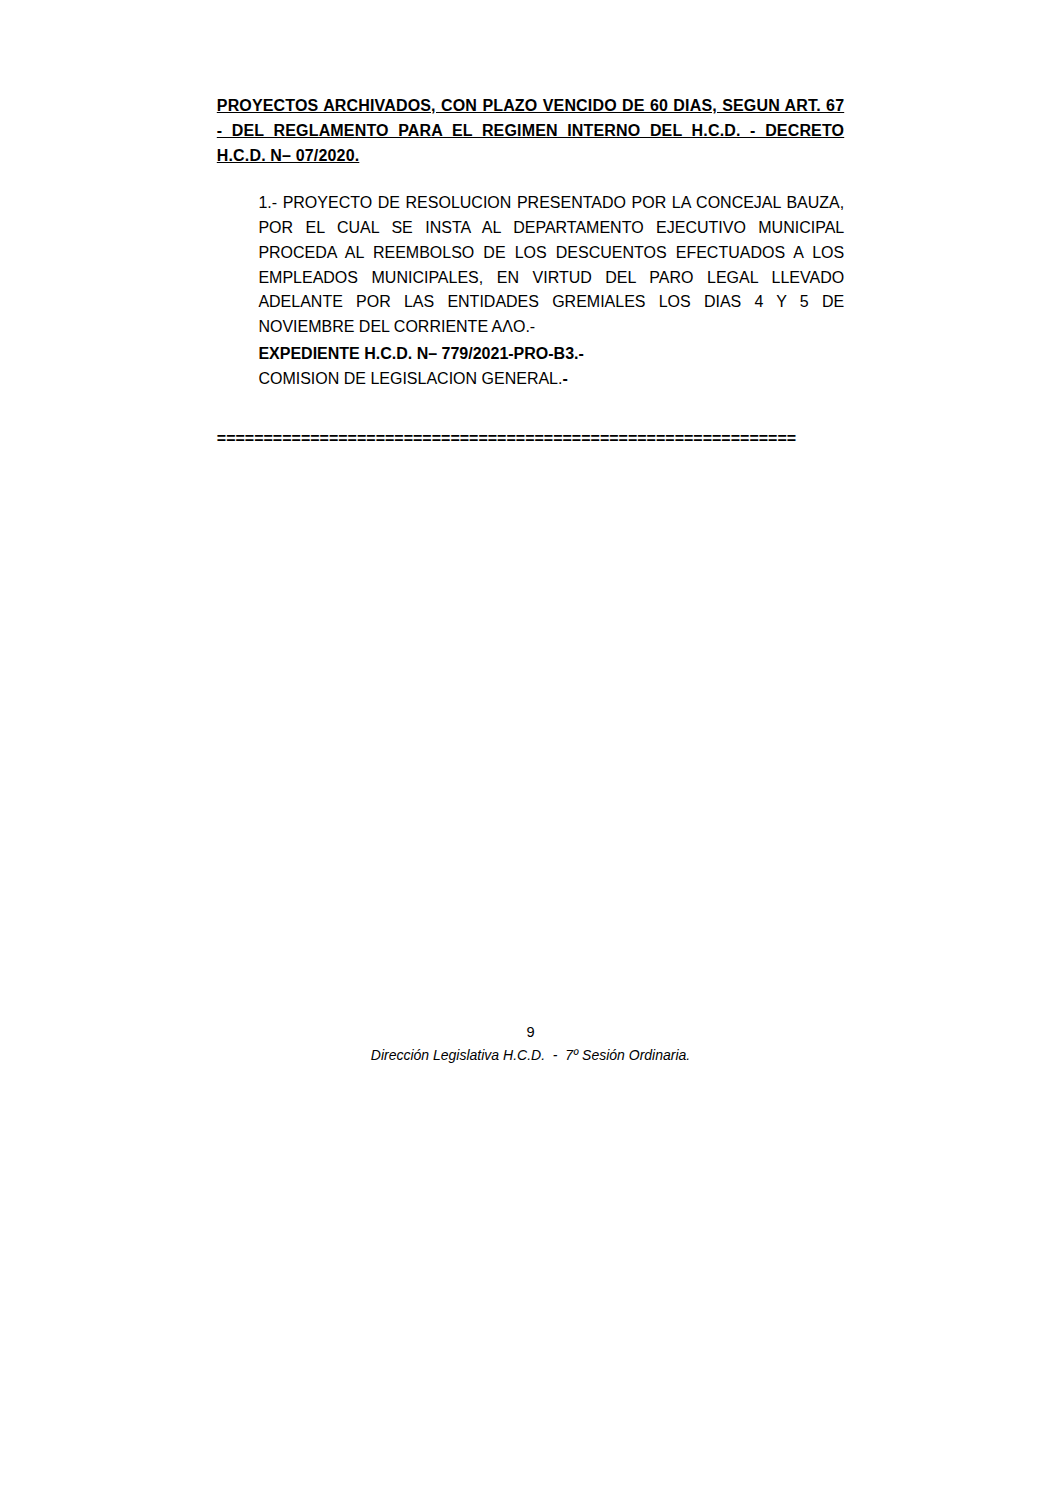PROYECTOS ARCHIVADOS, CON PLAZO VENCIDO DE 60 DIAS, SEGUN ART. 67 - DEL REGLAMENTO PARA EL REGIMEN INTERNO DEL H.C.D. - DECRETO H.C.D. N– 07/2020.
1.- PROYECTO DE RESOLUCION PRESENTADO POR LA CONCEJAL BAUZA, POR EL CUAL SE INSTA AL DEPARTAMENTO EJECUTIVO MUNICIPAL PROCEDA AL REEMBOLSO DE LOS DESCUENTOS EFECTUADOS A LOS EMPLEADOS MUNICIPALES, EN VIRTUD DEL PARO LEGAL LLEVADO ADELANTE POR LAS ENTIDADES GREMIALES LOS DIAS 4 Y 5 DE NOVIEMBRE DEL CORRIENTE AΛO.-
EXPEDIENTE H.C.D. N– 779/2021-PRO-B3.-
COMISION DE LEGISLACION GENERAL.-
==============================================================
9
Dirección Legislativa H.C.D. - 7º Sesión Ordinaria.